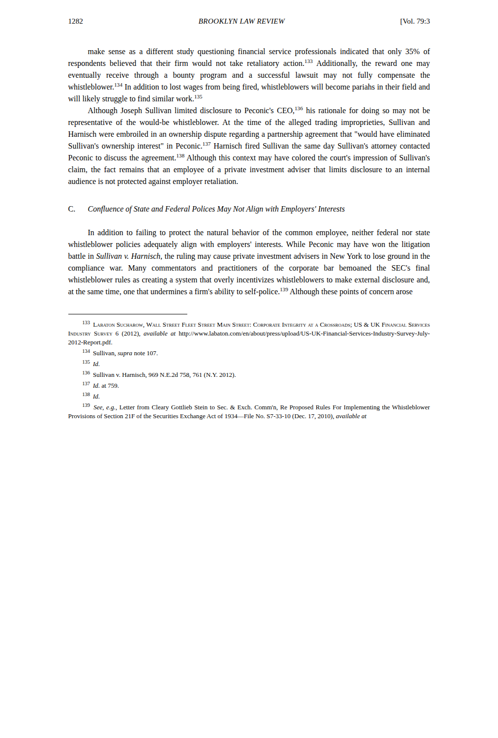1282 BROOKLYN LAW REVIEW [Vol. 79:3
make sense as a different study questioning financial service professionals indicated that only 35% of respondents believed that their firm would not take retaliatory action.133 Additionally, the reward one may eventually receive through a bounty program and a successful lawsuit may not fully compensate the whistleblower.134 In addition to lost wages from being fired, whistleblowers will become pariahs in their field and will likely struggle to find similar work.135
Although Joseph Sullivan limited disclosure to Peconic's CEO,136 his rationale for doing so may not be representative of the would-be whistleblower. At the time of the alleged trading improprieties, Sullivan and Harnisch were embroiled in an ownership dispute regarding a partnership agreement that "would have eliminated Sullivan's ownership interest" in Peconic.137 Harnisch fired Sullivan the same day Sullivan's attorney contacted Peconic to discuss the agreement.138 Although this context may have colored the court's impression of Sullivan's claim, the fact remains that an employee of a private investment adviser that limits disclosure to an internal audience is not protected against employer retaliation.
C. Confluence of State and Federal Polices May Not Align with Employers' Interests
In addition to failing to protect the natural behavior of the common employee, neither federal nor state whistleblower policies adequately align with employers' interests. While Peconic may have won the litigation battle in Sullivan v. Harnisch, the ruling may cause private investment advisers in New York to lose ground in the compliance war. Many commentators and practitioners of the corporate bar bemoaned the SEC's final whistleblower rules as creating a system that overly incentivizes whistleblowers to make external disclosure and, at the same time, one that undermines a firm's ability to self-police.139 Although these points of concern arose
133 Labaton Sucharow, Wall Street Fleet Street Main Street: Corporate Integrity at a Crossroads; US & UK Financial Services Industry Survey 6 (2012), available at http://www.labaton.com/en/about/press/upload/US-UK-Financial-Services-Industry-Survey-July-2012-Report.pdf.
134 Sullivan, supra note 107.
135 Id.
136 Sullivan v. Harnisch, 969 N.E.2d 758, 761 (N.Y. 2012).
137 Id. at 759.
138 Id.
139 See, e.g., Letter from Cleary Gottlieb Stein to Sec. & Exch. Comm'n, Re Proposed Rules For Implementing the Whistleblower Provisions of Section 21F of the Securities Exchange Act of 1934—File No. S7-33-10 (Dec. 17, 2010), available at